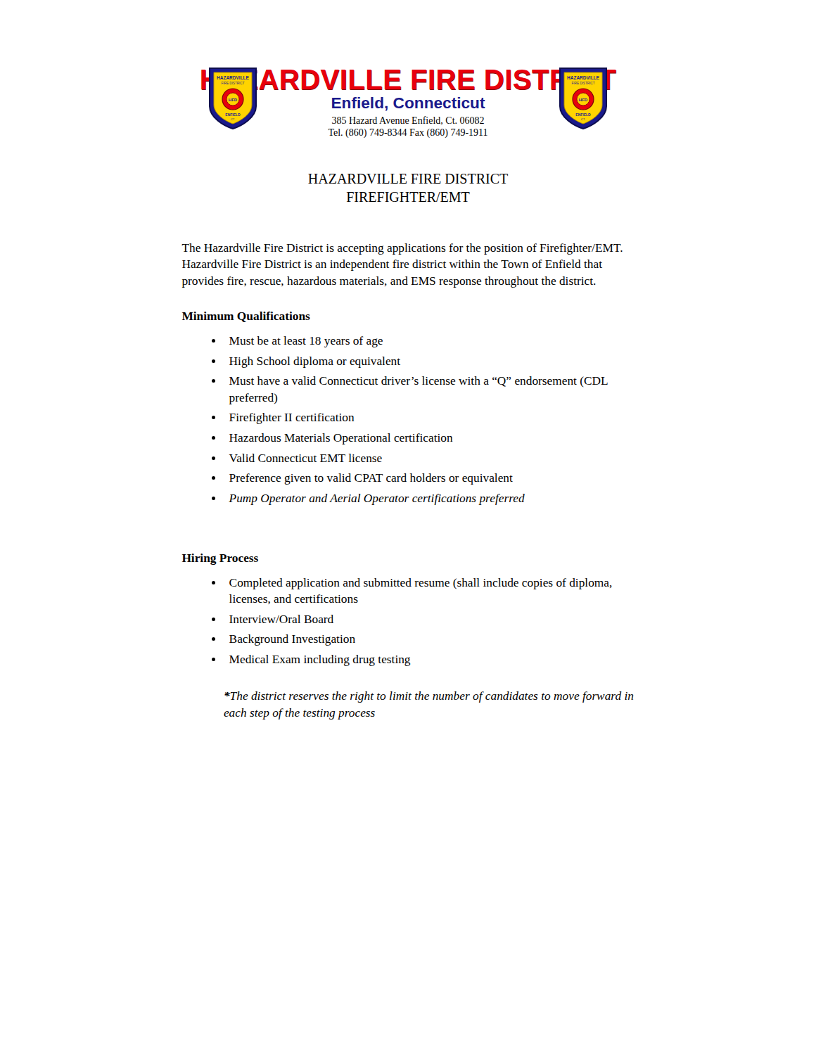HAZARDVILLE FIRE DISTRICT HFD ENFIELD CT.
HAZARDVILLE FIRE DISTRICT HFD ENFIELD CT.
HAZARDVILLE FIRE DISTRICT
Enfield, Connecticut
385 Hazard Avenue Enfield, Ct. 06082
Tel. (860) 749-8344 Fax (860) 749-1911
HAZARDVILLE FIRE DISTRICT
FIREFIGHTER/EMT
The Hazardville Fire District is accepting applications for the position of Firefighter/EMT. Hazardville Fire District is an independent fire district within the Town of Enfield that provides fire, rescue, hazardous materials, and EMS response throughout the district.
Minimum Qualifications
Must be at least 18 years of age
High School diploma or equivalent
Must have a valid Connecticut driver’s license with a “Q” endorsement (CDL preferred)
Firefighter II certification
Hazardous Materials Operational certification
Valid Connecticut EMT license
Preference given to valid CPAT card holders or equivalent
Pump Operator and Aerial Operator certifications preferred
Hiring Process
Completed application and submitted resume (shall include copies of diploma, licenses, and certifications
Interview/Oral Board
Background Investigation
Medical Exam including drug testing
*The district reserves the right to limit the number of candidates to move forward in each step of the testing process